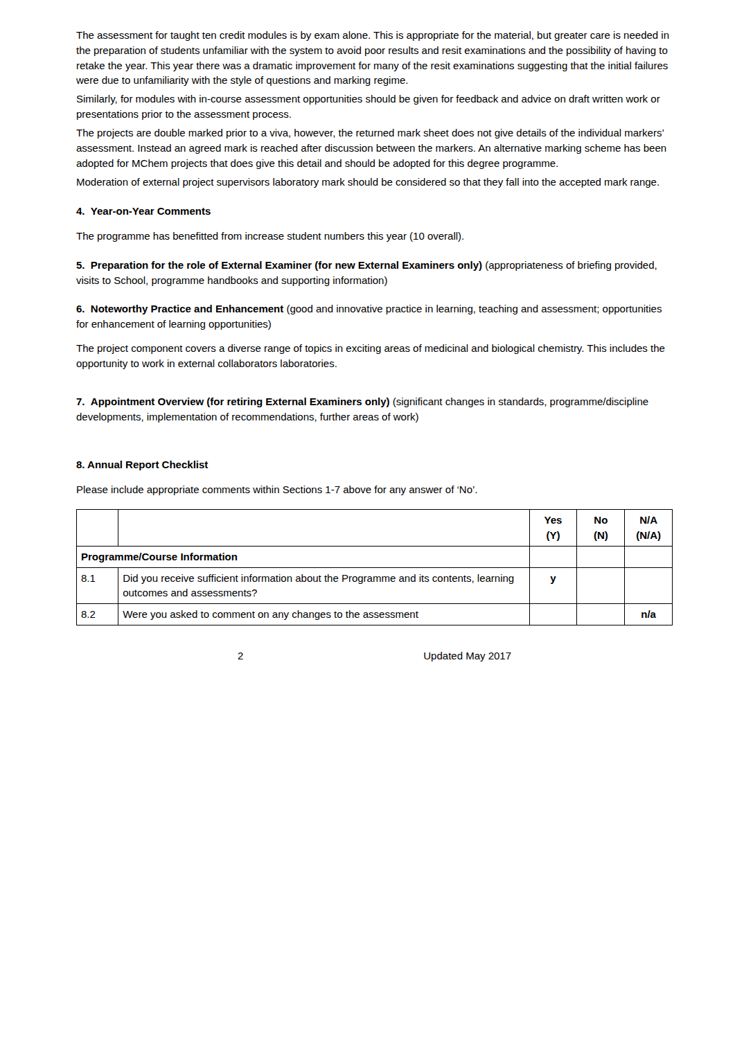The assessment for taught ten credit modules is by exam alone. This is appropriate for the material, but greater care is needed in the preparation of students unfamiliar with the system to avoid poor results and resit examinations and the possibility of having to retake the year. This year there was a dramatic improvement for many of the resit examinations suggesting that the initial failures were due to unfamiliarity with the style of questions and marking regime.
Similarly, for modules with in-course assessment opportunities should be given for feedback and advice on draft written work or presentations prior to the assessment process.
The projects are double marked prior to a viva, however, the returned mark sheet does not give details of the individual markers’ assessment. Instead an agreed mark is reached after discussion between the markers. An alternative marking scheme has been adopted for MChem projects that does give this detail and should be adopted for this degree programme.
Moderation of external project supervisors laboratory mark should be considered so that they fall into the accepted mark range.
4. Year-on-Year Comments
The programme has benefitted from increase student numbers this year (10 overall).
5. Preparation for the role of External Examiner (for new External Examiners only) (appropriateness of briefing provided, visits to School, programme handbooks and supporting information)
6. Noteworthy Practice and Enhancement (good and innovative practice in learning, teaching and assessment; opportunities for enhancement of learning opportunities)
The project component covers a diverse range of topics in exciting areas of medicinal and biological chemistry. This includes the opportunity to work in external collaborators laboratories.
7. Appointment Overview (for retiring External Examiners only) (significant changes in standards, programme/discipline developments, implementation of recommendations, further areas of work)
8. Annual Report Checklist
Please include appropriate comments within Sections 1-7 above for any answer of ‘No’.
| | | Yes (Y) | No (N) | N/A (N/A) |
| --- | --- | --- | --- | --- |
| Programme/Course Information | | | |
| 8.1 | Did you receive sufficient information about the Programme and its contents, learning outcomes and assessments? | y | | |
| 8.2 | Were you asked to comment on any changes to the assessment | | | n/a |
2 Updated May 2017